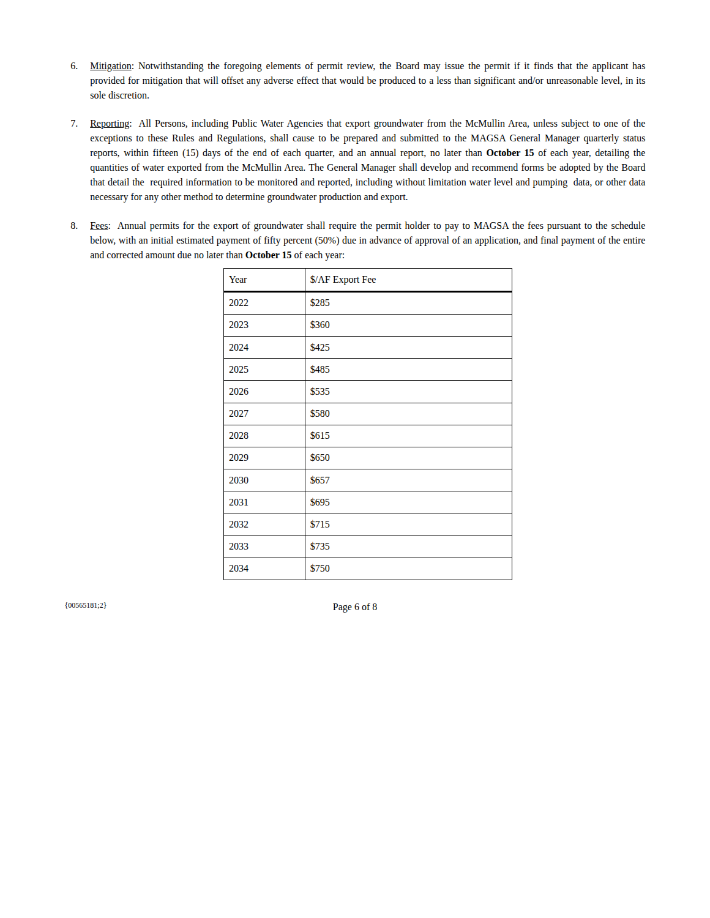6. Mitigation: Notwithstanding the foregoing elements of permit review, the Board may issue the permit if it finds that the applicant has provided for mitigation that will offset any adverse effect that would be produced to a less than significant and/or unreasonable level, in its sole discretion.
7. Reporting: All Persons, including Public Water Agencies that export groundwater from the McMullin Area, unless subject to one of the exceptions to these Rules and Regulations, shall cause to be prepared and submitted to the MAGSA General Manager quarterly status reports, within fifteen (15) days of the end of each quarter, and an annual report, no later than October 15 of each year, detailing the quantities of water exported from the McMullin Area. The General Manager shall develop and recommend forms be adopted by the Board that detail the required information to be monitored and reported, including without limitation water level and pumping data, or other data necessary for any other method to determine groundwater production and export.
8. Fees: Annual permits for the export of groundwater shall require the permit holder to pay to MAGSA the fees pursuant to the schedule below, with an initial estimated payment of fifty percent (50%) due in advance of approval of an application, and final payment of the entire and corrected amount due no later than October 15 of each year:
| Year | $/AF Export Fee |
| 2022 | $285 |
| 2023 | $360 |
| 2024 | $425 |
| 2025 | $485 |
| 2026 | $535 |
| 2027 | $580 |
| 2028 | $615 |
| 2029 | $650 |
| 2030 | $657 |
| 2031 | $695 |
| 2032 | $715 |
| 2033 | $735 |
| 2034 | $750 |
{00565181;2}
Page 6 of 8